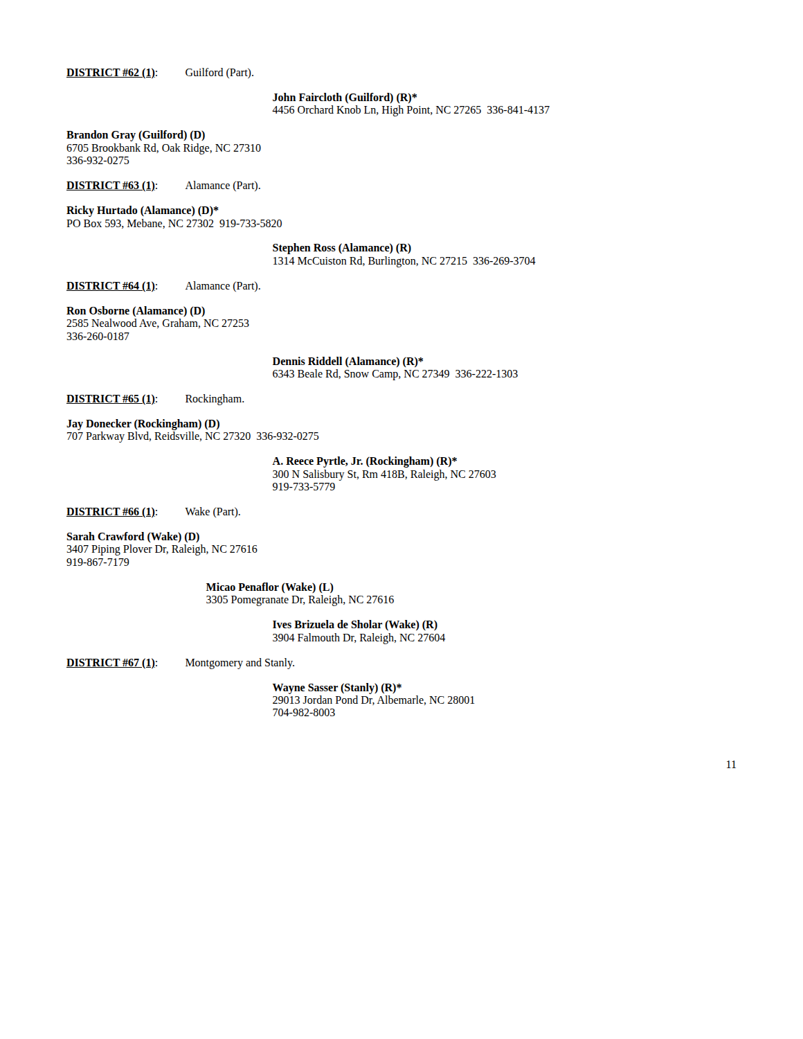DISTRICT #62 (1): Guilford (Part).
John Faircloth (Guilford) (R)*
4456 Orchard Knob Ln, High Point, NC 27265 336-841-4137
Brandon Gray (Guilford) (D)
6705 Brookbank Rd, Oak Ridge, NC 27310
336-932-0275
DISTRICT #63 (1): Alamance (Part).
Ricky Hurtado (Alamance) (D)*
PO Box 593, Mebane, NC 27302 919-733-5820
Stephen Ross (Alamance) (R)
1314 McCuiston Rd, Burlington, NC 27215 336-269-3704
DISTRICT #64 (1): Alamance (Part).
Ron Osborne (Alamance) (D)
2585 Nealwood Ave, Graham, NC 27253
336-260-0187
Dennis Riddell (Alamance) (R)*
6343 Beale Rd, Snow Camp, NC 27349 336-222-1303
DISTRICT #65 (1): Rockingham.
Jay Donecker (Rockingham) (D)
707 Parkway Blvd, Reidsville, NC 27320 336-932-0275
A. Reece Pyrtle, Jr. (Rockingham) (R)*
300 N Salisbury St, Rm 418B, Raleigh, NC 27603
919-733-5779
DISTRICT #66 (1): Wake (Part).
Sarah Crawford (Wake) (D)
3407 Piping Plover Dr, Raleigh, NC 27616
919-867-7179
Micao Penaflor (Wake) (L)
3305 Pomegranate Dr, Raleigh, NC 27616
Ives Brizuela de Sholar (Wake) (R)
3904 Falmouth Dr, Raleigh, NC 27604
DISTRICT #67 (1): Montgomery and Stanly.
Wayne Sasser (Stanly) (R)*
29013 Jordan Pond Dr, Albemarle, NC 28001
704-982-8003
11